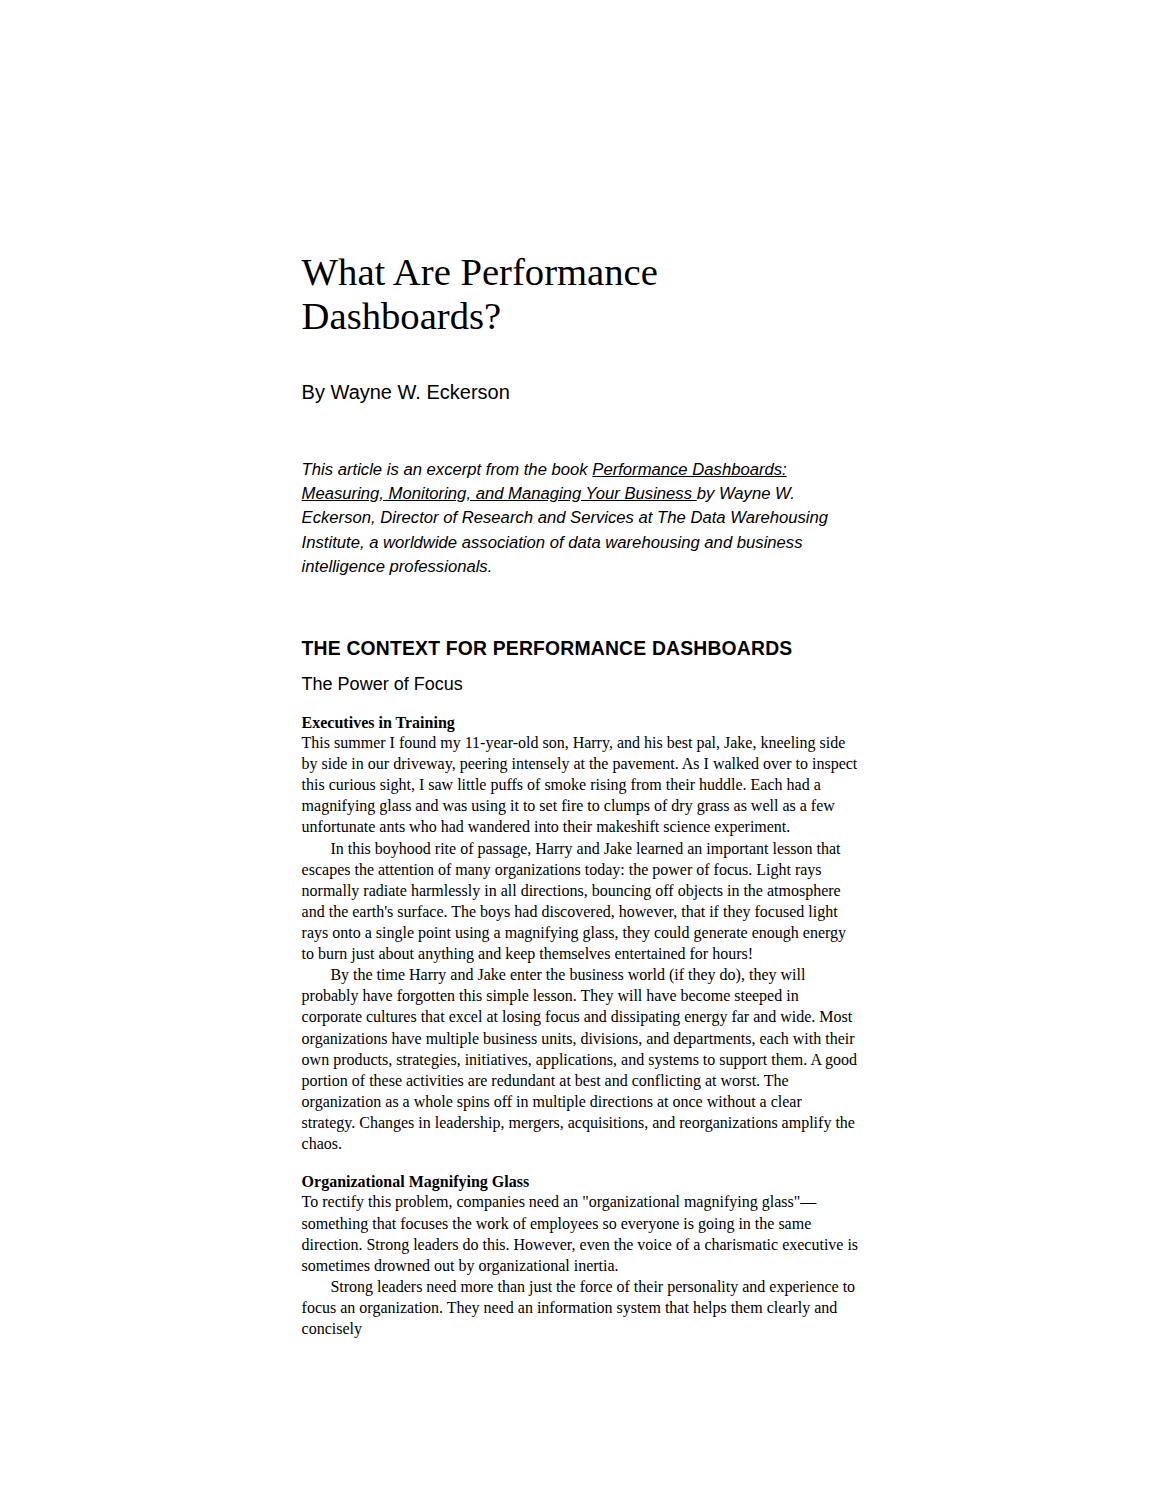What Are Performance Dashboards?
By Wayne W. Eckerson
This article is an excerpt from the book Performance Dashboards: Measuring, Monitoring, and Managing Your Business by Wayne W. Eckerson, Director of Research and Services at The Data Warehousing Institute, a worldwide association of data warehousing and business intelligence professionals.
THE CONTEXT FOR PERFORMANCE DASHBOARDS
The Power of Focus
Executives in Training
This summer I found my 11-year-old son, Harry, and his best pal, Jake, kneeling side by side in our driveway, peering intensely at the pavement. As I walked over to inspect this curious sight, I saw little puffs of smoke rising from their huddle. Each had a magnifying glass and was using it to set fire to clumps of dry grass as well as a few unfortunate ants who had wandered into their makeshift science experiment.
In this boyhood rite of passage, Harry and Jake learned an important lesson that escapes the attention of many organizations today: the power of focus. Light rays normally radiate harmlessly in all directions, bouncing off objects in the atmosphere and the earth's surface. The boys had discovered, however, that if they focused light rays onto a single point using a magnifying glass, they could generate enough energy to burn just about anything and keep themselves entertained for hours!
By the time Harry and Jake enter the business world (if they do), they will probably have forgotten this simple lesson. They will have become steeped in corporate cultures that excel at losing focus and dissipating energy far and wide. Most organizations have multiple business units, divisions, and departments, each with their own products, strategies, initiatives, applications, and systems to support them. A good portion of these activities are redundant at best and conflicting at worst. The organization as a whole spins off in multiple directions at once without a clear strategy. Changes in leadership, mergers, acquisitions, and reorganizations amplify the chaos.
Organizational Magnifying Glass
To rectify this problem, companies need an "organizational magnifying glass"—something that focuses the work of employees so everyone is going in the same direction. Strong leaders do this. However, even the voice of a charismatic executive is sometimes drowned out by organizational inertia.
Strong leaders need more than just the force of their personality and experience to focus an organization. They need an information system that helps them clearly and concisely